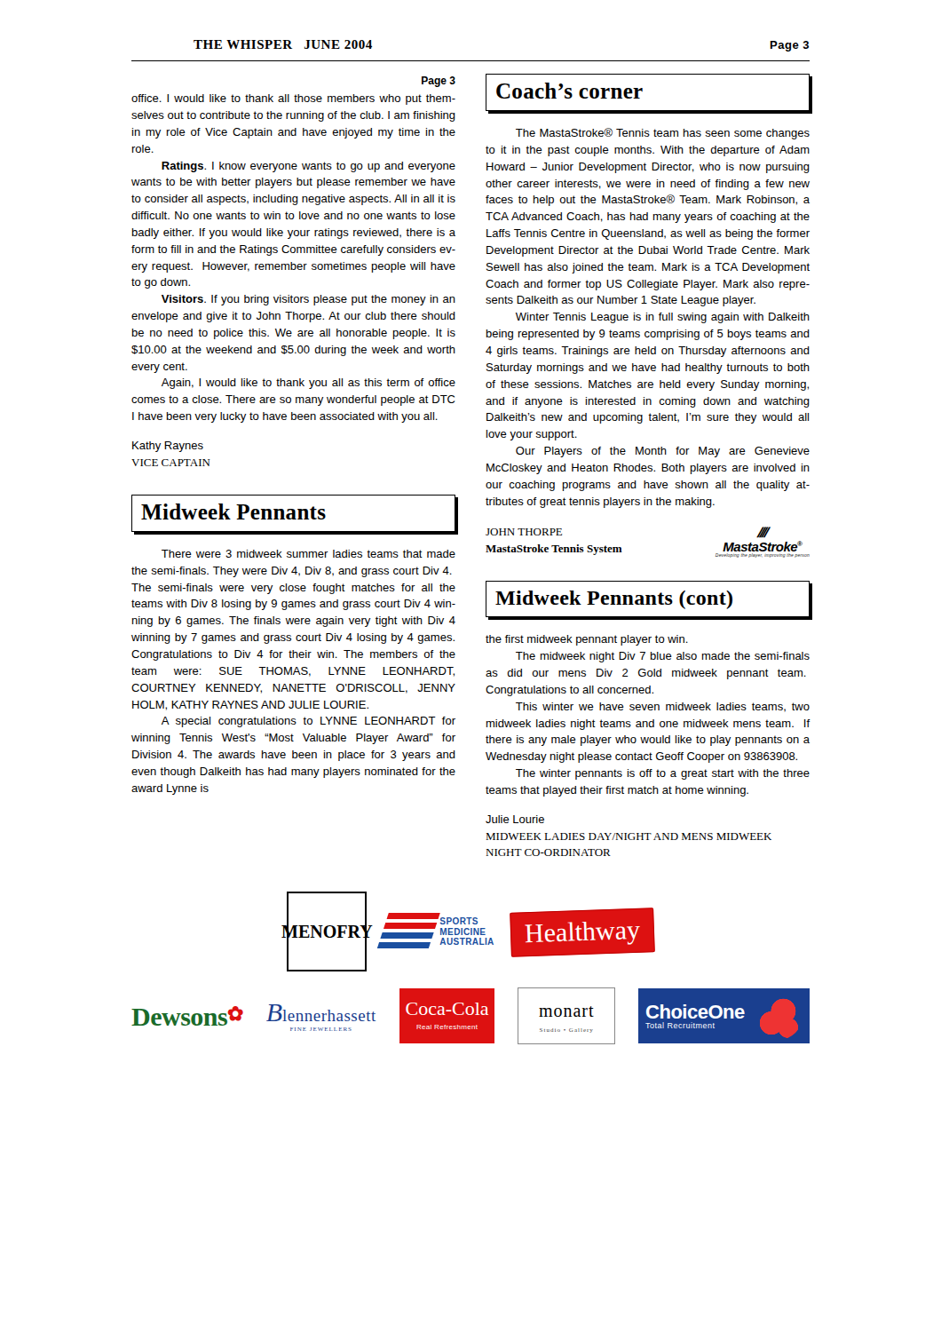THE WHISPER JUNE 2004
Page 3
Page 3
office. I would like to thank all those members who put themselves out to contribute to the running of the club. I am finishing in my role of Vice Captain and have enjoyed my time in the role.
Ratings. I know everyone wants to go up and everyone wants to be with better players but please remember we have to consider all aspects, including negative aspects. All in all it is difficult. No one wants to win to love and no one wants to lose badly either. If you would like your ratings reviewed, there is a form to fill in and the Ratings Committee carefully considers every request. However, remember sometimes people will have to go down.
Visitors. If you bring visitors please put the money in an envelope and give it to John Thorpe. At our club there should be no need to police this. We are all honorable people. It is $10.00 at the weekend and $5.00 during the week and worth every cent.
Again, I would like to thank you all as this term of office comes to a close. There are so many wonderful people at DTC I have been very lucky to have been associated with you all.
Kathy Raynes VICE CAPTAIN
Midweek Pennants
There were 3 midweek summer ladies teams that made the semi-finals. They were Div 4, Div 8, and grass court Div 4. The semi-finals were very close fought matches for all the teams with Div 8 losing by 9 games and grass court Div 4 winning by 6 games. The finals were again very tight with Div 4 winning by 7 games and grass court Div 4 losing by 4 games. Congratulations to Div 4 for their win. The members of the team were: SUE THOMAS, LYNNE LEONHARDT, COURTNEY KENNEDY, NANETTE O'DRISCOLL, JENNY HOLM, KATHY RAYNES AND JULIE LOURIE.
A special congratulations to LYNNE LEONHARDT for winning Tennis West's “Most Valuable Player Award” for Division 4. The awards have been in place for 3 years and even though Dalkeith has had many players nominated for the award Lynne is
Coach’s corner
The MastaStroke® Tennis team has seen some changes to it in the past couple months. With the departure of Adam Howard – Junior Development Director, who is now pursuing other career interests, we were in need of finding a few new faces to help out the MastaStroke® Team. Mark Robinson, a TCA Advanced Coach, has had many years of coaching at the Laffs Tennis Centre in Queensland, as well as being the former Development Director at the Dubai World Trade Centre. Mark Sewell has also joined the team. Mark is a TCA Development Coach and former top US Collegiate Player. Mark also represents Dalkeith as our Number 1 State League player.
Winter Tennis League is in full swing again with Dalkeith being represented by 9 teams comprising of 5 boys teams and 4 girls teams. Trainings are held on Thursday afternoons and Saturday mornings and we have had healthy turnouts to both of these sessions. Matches are held every Sunday morning, and if anyone is interested in coming down and watching Dalkeith’s new and upcoming talent, I’m sure they would all love your support.
Our Players of the Month for May are Genevieve McCloskey and Heaton Rhodes. Both players are involved in our coaching programs and have shown all the quality attributes of great tennis players in the making.
JOHN THORPE MastaStroke Tennis System
////
MastaStroke®
Developing the player, improving the person
Midweek Pennants (cont)
the first midweek pennant player to win.
The midweek night Div 7 blue also made the semi-finals as did our mens Div 2 Gold midweek pennant team. Congratulations to all concerned.
This winter we have seven midweek ladies teams, two midweek ladies night teams and one midweek mens team. If there is any male player who would like to play pennants on a Wednesday night please contact Geoff Cooper on 93863908.
The winter pennants is off to a great start with the three teams that played their first match at home winning.
Julie Lourie MIDWEEK LADIES DAY/NIGHT AND MENS MIDWEEK NIGHT CO-ORDINATOR
ME NO FRY
SPORTS MEDICINE AUSTRALIA
Healthway
Dewsons✿
Blennerhassett FINE JEWELLERS
Coca‑Cola
Real Refreshment
monart
Studio • Gallery
ChoiceOne Total Recruitment